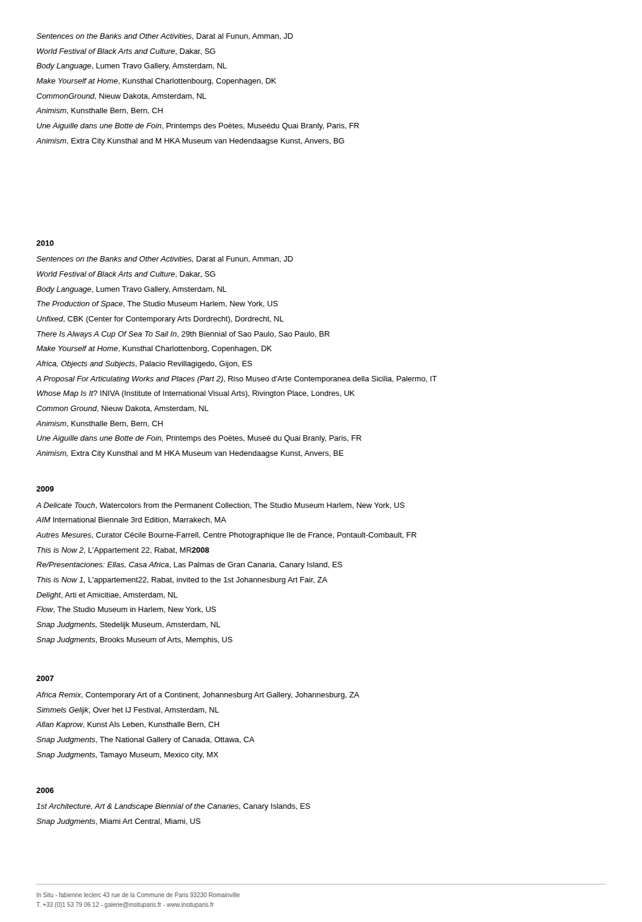Sentences on the Banks and Other Activities, Darat al Funun, Amman, JD
World Festival of Black Arts and Culture, Dakar, SG
Body Language, Lumen Travo Gallery, Amsterdam, NL
Make Yourself at Home, Kunsthal Charlottenbourg, Copenhagen, DK
CommonGround, Nieuw Dakota, Amsterdam, NL
Animism, Kunsthalle Bern, Bern, CH
Une Aiguille dans une Botte de Foin, Printemps des Poètes, Museédu Quai Branly, Paris, FR
Animism, Extra City Kunsthal and M HKA Museum van Hedendaagse Kunst, Anvers, BG
2010
Sentences on the Banks and Other Activities, Darat al Funun, Amman, JD
World Festival of Black Arts and Culture, Dakar, SG
Body Language, Lumen Travo Gallery, Amsterdam, NL
The Production of Space, The Studio Museum Harlem, New York, US
Unfixed, CBK (Center for Contemporary Arts Dordrecht), Dordrecht, NL
There Is Always A Cup Of Sea To Sail In, 29th Biennial of Sao Paulo, Sao Paulo, BR
Make Yourself at Home, Kunsthal Charlottenborg, Copenhagen, DK
Africa, Objects and Subjects, Palacio Revillagigedo, Gijon, ES
A Proposal For Articulating Works and Places (Part 2), Riso Museo d'Arte Contemporanea della Sicilia, Palermo, IT
Whose Map Is It? INIVA (Institute of International Visual Arts), Rivington Place, Londres, UK
Common Ground, Nieuw Dakota, Amsterdam, NL
Animism, Kunsthalle Bern, Bern, CH
Une Aiguille dans une Botte de Foin, Printemps des Poètes, Museé du Quai Branly, Paris, FR
Animism, Extra City Kunsthal and M HKA Museum van Hedendaagse Kunst, Anvers, BE
2009
A Delicate Touch, Watercolors from the Permanent Collection, The Studio Museum Harlem, New York, US
AIM International Biennale 3rd Edition, Marrakech, MA
Autres Mesures, Curator Cécile Bourne-Farrell, Centre Photographique Ile de France, Pontault-Combault, FR
This is Now 2, L'Appartement 22, Rabat, MR2008
Re/Presentaciones: Ellas, Casa Africa, Las Palmas de Gran Canaria, Canary Island, ES
This is Now 1, L'appartement22, Rabat, invited to the 1st Johannesburg Art Fair, ZA
Delight, Arti et Amicitiae, Amsterdam, NL
Flow, The Studio Museum in Harlem, New York, US
Snap Judgments, Stedelijk Museum, Amsterdam, NL
Snap Judgments, Brooks Museum of Arts, Memphis, US
2007
Africa Remix, Contemporary Art of a Continent, Johannesburg Art Gallery, Johannesburg, ZA
Simmels Gelijk, Over het IJ Festival, Amsterdam, NL
Allan Kaprow, Kunst Als Leben, Kunsthalle Bern, CH
Snap Judgments, The National Gallery of Canada, Ottawa, CA
Snap Judgments, Tamayo Museum, Mexico city, MX
2006
1st Architecture, Art & Landscape Biennial of the Canaries, Canary Islands, ES
Snap Judgments, Miami Art Central, Miami, US
In Situ - fabienne leclerc 43 rue de la Commune de Paris 93230 Romainville
T. +33 (0)1 53 79 06 12 - galerie@insituparis.fr - www.insituparis.fr